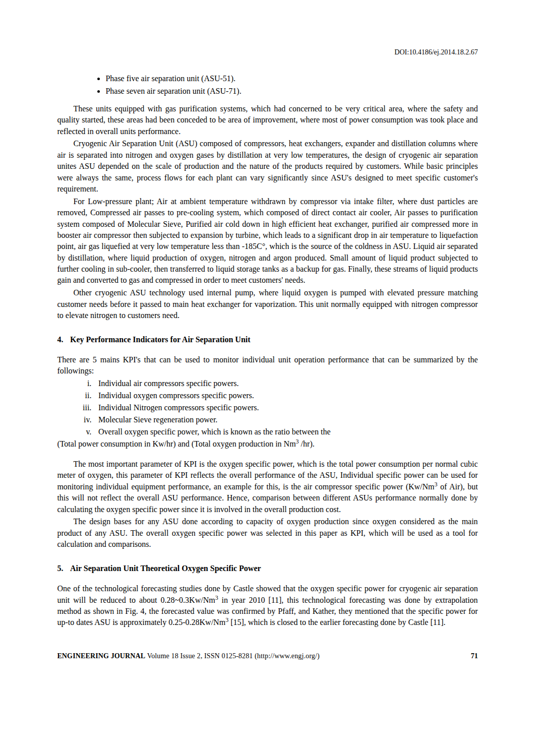DOI:10.4186/ej.2014.18.2.67
Phase five air separation unit (ASU-51).
Phase seven air separation unit (ASU-71).
These units equipped with gas purification systems, which had concerned to be very critical area, where the safety and quality started, these areas had been conceded to be area of improvement, where most of power consumption was took place and reflected in overall units performance.
Cryogenic Air Separation Unit (ASU) composed of compressors, heat exchangers, expander and distillation columns where air is separated into nitrogen and oxygen gases by distillation at very low temperatures, the design of cryogenic air separation unites ASU depended on the scale of production and the nature of the products required by customers. While basic principles were always the same, process flows for each plant can vary significantly since ASU's designed to meet specific customer's requirement.
For Low-pressure plant; Air at ambient temperature withdrawn by compressor via intake filter, where dust particles are removed, Compressed air passes to pre-cooling system, which composed of direct contact air cooler, Air passes to purification system composed of Molecular Sieve, Purified air cold down in high efficient heat exchanger, purified air compressed more in booster air compressor then subjected to expansion by turbine, which leads to a significant drop in air temperature to liquefaction point, air gas liquefied at very low temperature less than -185C°, which is the source of the coldness in ASU. Liquid air separated by distillation, where liquid production of oxygen, nitrogen and argon produced. Small amount of liquid product subjected to further cooling in sub-cooler, then transferred to liquid storage tanks as a backup for gas. Finally, these streams of liquid products gain and converted to gas and compressed in order to meet customers' needs.
Other cryogenic ASU technology used internal pump, where liquid oxygen is pumped with elevated pressure matching customer needs before it passed to main heat exchanger for vaporization. This unit normally equipped with nitrogen compressor to elevate nitrogen to customers need.
4. Key Performance Indicators for Air Separation Unit
There are 5 mains KPI's that can be used to monitor individual unit operation performance that can be summarized by the followings:
Individual air compressors specific powers.
Individual oxygen compressors specific powers.
Individual Nitrogen compressors specific powers.
Molecular Sieve regeneration power.
Overall oxygen specific power, which is known as the ratio between the
(Total power consumption in Kw/hr) and (Total oxygen production in Nm3 /hr).
The most important parameter of KPI is the oxygen specific power, which is the total power consumption per normal cubic meter of oxygen, this parameter of KPI reflects the overall performance of the ASU, Individual specific power can be used for monitoring individual equipment performance, an example for this, is the air compressor specific power (Kw/Nm3 of Air), but this will not reflect the overall ASU performance. Hence, comparison between different ASUs performance normally done by calculating the oxygen specific power since it is involved in the overall production cost.
The design bases for any ASU done according to capacity of oxygen production since oxygen considered as the main product of any ASU. The overall oxygen specific power was selected in this paper as KPI, which will be used as a tool for calculation and comparisons.
5. Air Separation Unit Theoretical Oxygen Specific Power
One of the technological forecasting studies done by Castle showed that the oxygen specific power for cryogenic air separation unit will be reduced to about 0.28~0.3Kw/Nm3 in year 2010 [11], this technological forecasting was done by extrapolation method as shown in Fig. 4, the forecasted value was confirmed by Pfaff, and Kather, they mentioned that the specific power for up-to dates ASU is approximately 0.25-0.28Kw/Nm3 [15], which is closed to the earlier forecasting done by Castle [11].
ENGINEERING JOURNAL Volume 18 Issue 2, ISSN 0125-8281 (http://www.engj.org/)
71